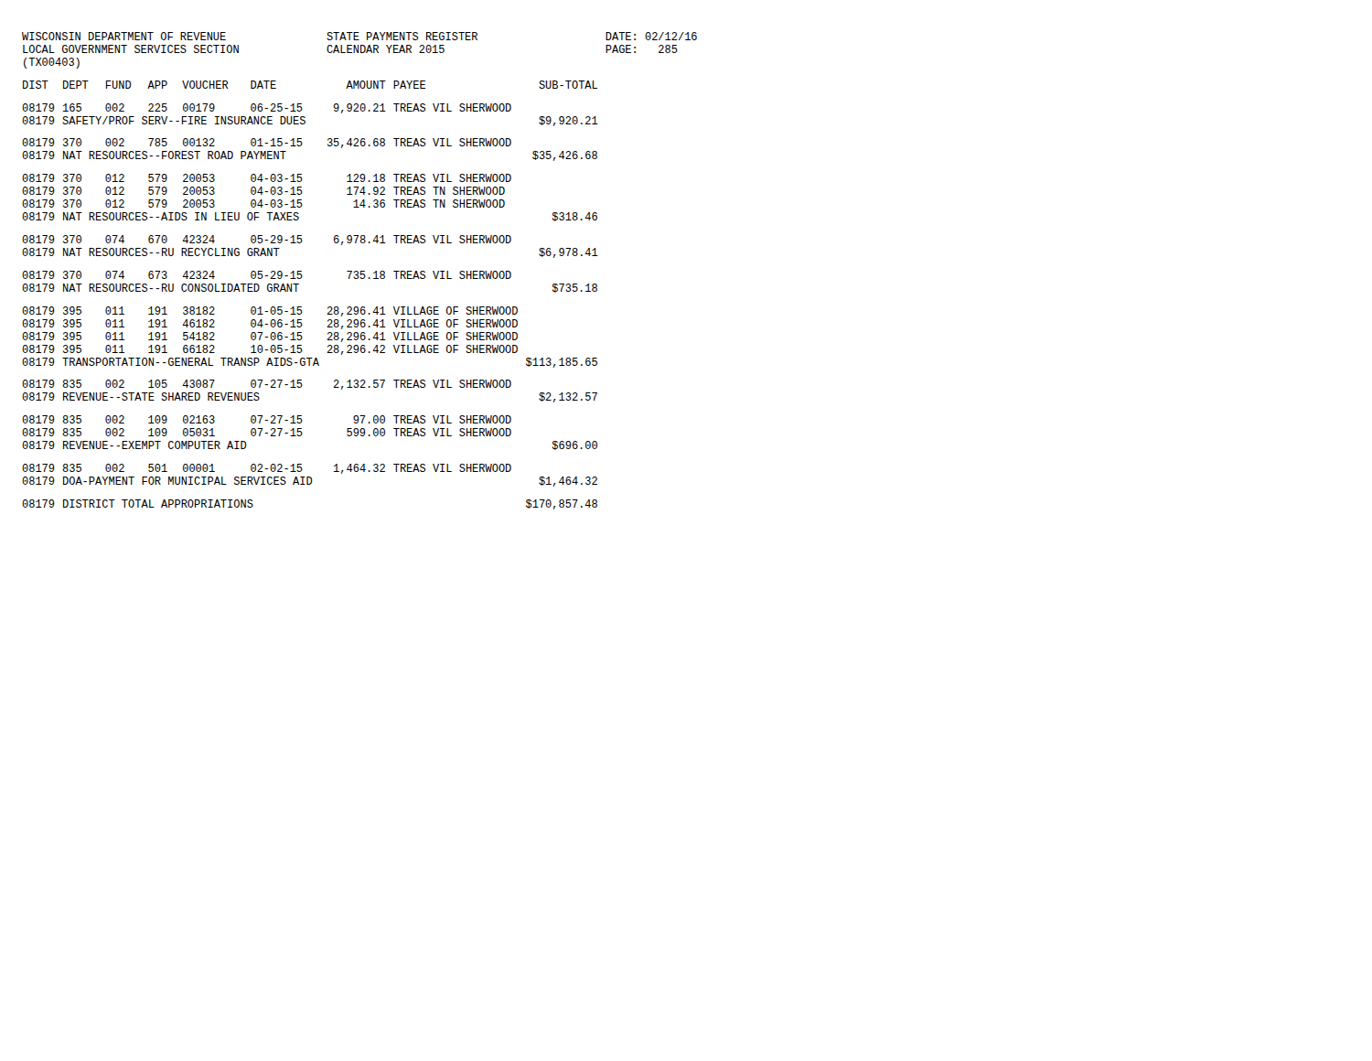| WISCONSIN DEPARTMENT OF REVENUE | STATE PAYMENTS REGISTER | DATE: 02/12/16 |
| LOCAL GOVERNMENT SERVICES SECTION | CALENDAR YEAR 2015 | PAGE: 285 |
| (TX00403) |
| DIST | DEPT | FUND | APP | VOUCHER | DATE | AMOUNT | PAYEE | SUB-TOTAL |
| 08179 | 165 | 002 | 225 | 00179 | 06-25-15 | 9,920.21 | TREAS VIL SHERWOOD | |
| 08179 | SAFETY/PROF SERV--FIRE INSURANCE DUES | | | $9,920.21 |
| 08179 | 370 | 002 | 785 | 00132 | 01-15-15 | 35,426.68 | TREAS VIL SHERWOOD | |
| 08179 | NAT RESOURCES--FOREST ROAD PAYMENT | | | $35,426.68 |
| 08179 | 370 | 012 | 579 | 20053 | 04-03-15 | 129.18 | TREAS VIL SHERWOOD | |
| 08179 | 370 | 012 | 579 | 20053 | 04-03-15 | 174.92 | TREAS TN SHERWOOD | |
| 08179 | 370 | 012 | 579 | 20053 | 04-03-15 | 14.36 | TREAS TN SHERWOOD | |
| 08179 | NAT RESOURCES--AIDS IN LIEU OF TAXES | | | $318.46 |
| 08179 | 370 | 074 | 670 | 42324 | 05-29-15 | 6,978.41 | TREAS VIL SHERWOOD | |
| 08179 | NAT RESOURCES--RU RECYCLING GRANT | | | $6,978.41 |
| 08179 | 370 | 074 | 673 | 42324 | 05-29-15 | 735.18 | TREAS VIL SHERWOOD | |
| 08179 | NAT RESOURCES--RU CONSOLIDATED GRANT | | | $735.18 |
| 08179 | 395 | 011 | 191 | 38182 | 01-05-15 | 28,296.41 | VILLAGE OF SHERWOOD | |
| 08179 | 395 | 011 | 191 | 46182 | 04-06-15 | 28,296.41 | VILLAGE OF SHERWOOD | |
| 08179 | 395 | 011 | 191 | 54182 | 07-06-15 | 28,296.41 | VILLAGE OF SHERWOOD | |
| 08179 | 395 | 011 | 191 | 66182 | 10-05-15 | 28,296.42 | VILLAGE OF SHERWOOD | |
| 08179 | TRANSPORTATION--GENERAL TRANSP AIDS-GTA | | | $113,185.65 |
| 08179 | 835 | 002 | 105 | 43087 | 07-27-15 | 2,132.57 | TREAS VIL SHERWOOD | |
| 08179 | REVENUE--STATE SHARED REVENUES | | | $2,132.57 |
| 08179 | 835 | 002 | 109 | 02163 | 07-27-15 | 97.00 | TREAS VIL SHERWOOD | |
| 08179 | 835 | 002 | 109 | 05031 | 07-27-15 | 599.00 | TREAS VIL SHERWOOD | |
| 08179 | REVENUE--EXEMPT COMPUTER AID | | | $696.00 |
| 08179 | 835 | 002 | 501 | 00001 | 02-02-15 | 1,464.32 | TREAS VIL SHERWOOD | |
| 08179 | DOA-PAYMENT FOR MUNICIPAL SERVICES AID | | | $1,464.32 |
| 08179 | DISTRICT TOTAL APPROPRIATIONS | | | $170,857.48 |